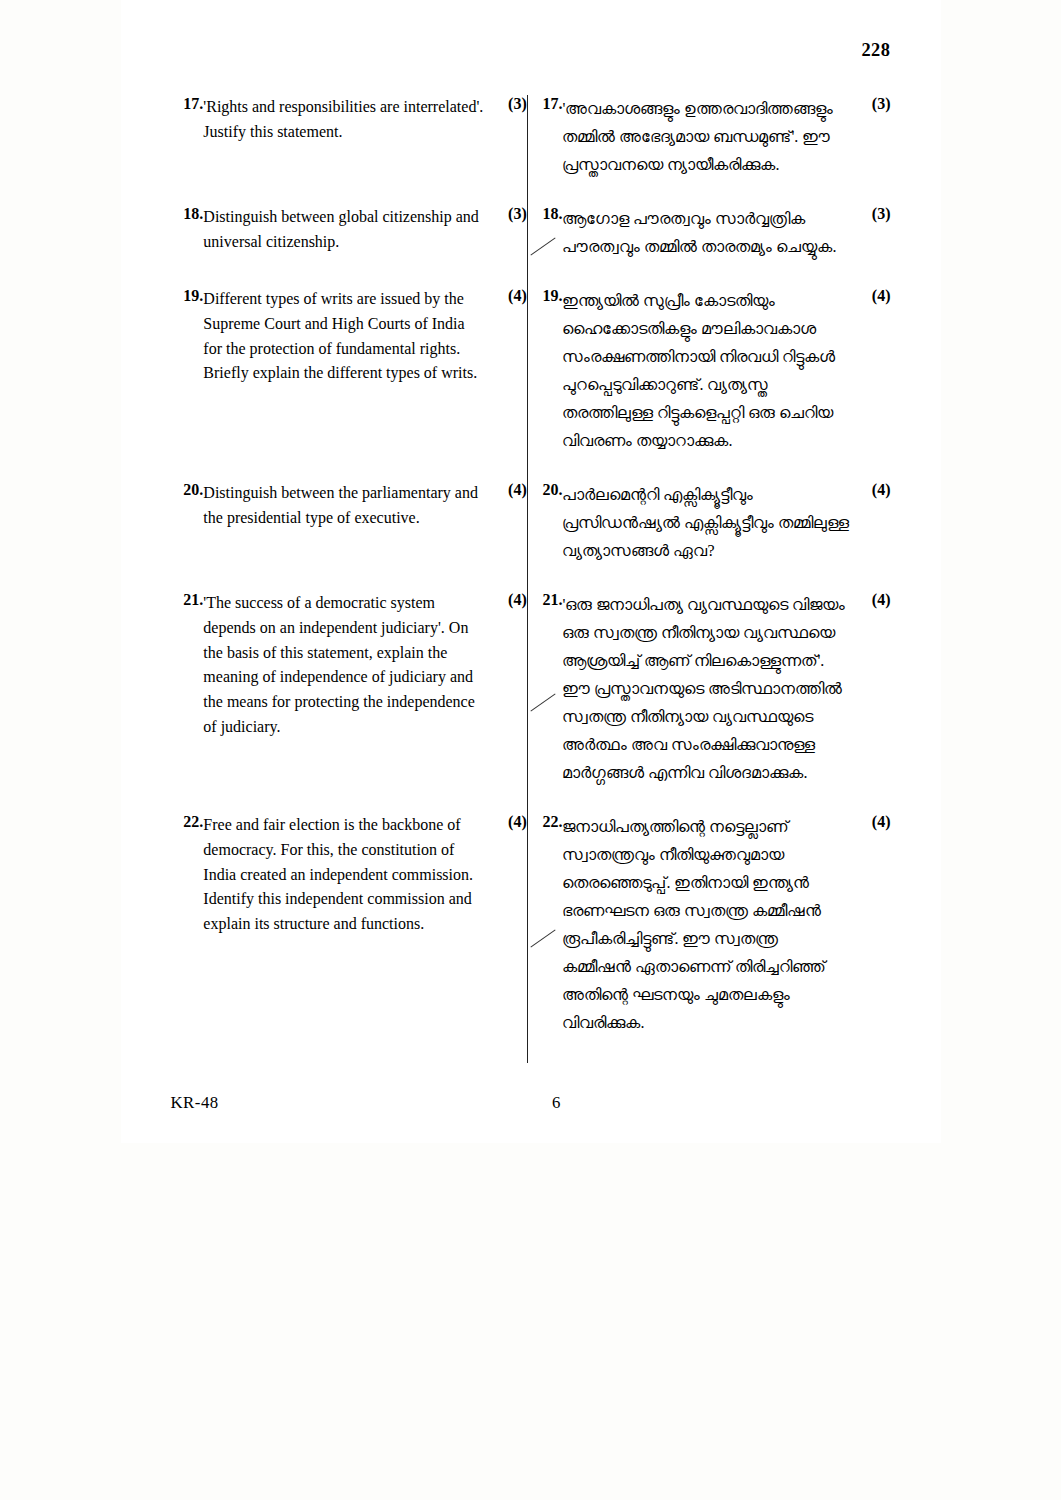228
| 17. | 'Rights and responsibilities are interrelated'. Justify this statement. | (3) | | 17. | 'അവകാശങ്ങളും ഉത്തരവാദിത്തങ്ങളും തമ്മിൽ അഭേദ്യമായ ബന്ധമുണ്ട്'. ഈ പ്രസ്താവനയെ ന്യായീകരിക്കുക. | (3) |
| 18. | Distinguish between global citizenship and universal citizenship. | (3) | | 18. | ആഗോള പൗരത്വവും സാർവ്വത്രിക പൗരത്വവും തമ്മിൽ താരതമ്യം ചെയ്യുക. | (3) |
| 19. | Different types of writs are issued by the Supreme Court and High Courts of India for the protection of fundamental rights. Briefly explain the different types of writs. | (4) | | 19. | ഇന്ത്യയിൽ സുപ്രീം കോടതിയും ഹൈക്കോടതികളും മൗലികാവകാശ സംരക്ഷണത്തിനായി നിരവധി റിട്ടുകൾ പുറപ്പെടുവിക്കാറുണ്ട്. വ്യത്യസ്ത തരത്തിലുള്ള റിട്ടുകളെപ്പറ്റി ഒരു ചെറിയ വിവരണം തയ്യാറാക്കുക. | (4) |
| 20. | Distinguish between the parliamentary and the presidential type of executive. | (4) | | 20. | പാർലമെന്ററി എക്സിക്യൂട്ടീവും പ്രസിഡൻഷ്യൽ എക്സിക്യൂട്ടീവും തമ്മിലുള്ള വ്യത്യാസങ്ങൾ ഏവ? | (4) |
| 21. | 'The success of a democratic system depends on an independent judiciary'. On the basis of this statement, explain the meaning of independence of judiciary and the means for protecting the independence of judiciary. | (4) | | 21. | 'ഒരു ജനാധിപത്യ വ്യവസ്ഥയുടെ വിജയം ഒരു സ്വതന്ത്ര നീതിന്യായ വ്യവസ്ഥയെ ആശ്രയിച്ച് ആണ് നിലകൊള്ളുന്നത്'. ഈ പ്രസ്താവനയുടെ അടിസ്ഥാനത്തിൽ സ്വതന്ത്ര നീതിന്യായ വ്യവസ്ഥയുടെ അർത്ഥം അവ സംരക്ഷിക്കുവാനുള്ള മാർഗ്ഗങ്ങൾ എന്നിവ വിശദമാക്കുക. | (4) |
| 22. | Free and fair election is the backbone of democracy. For this, the constitution of India created an independent commission. Identify this independent commission and explain its structure and functions. | (4) | | 22. | ജനാധിപത്യത്തിന്റെ നട്ടെല്ലാണ് സ്വാതന്ത്രവും നീതിയുക്തവുമായ തെരഞ്ഞെടുപ്പ്. ഇതിനായി ഇന്ത്യൻ ഭരണഘടന ഒരു സ്വതന്ത്ര കമ്മീഷൻ രൂപീകരിച്ചിട്ടുണ്ട്. ഈ സ്വതന്ത്ര കമ്മീഷൻ ഏതാണെന്ന് തിരിച്ചറിഞ്ഞ് അതിന്റെ ഘടനയും ചുമതലകളും വിവരിക്കുക. | (4) |
KR-48
6